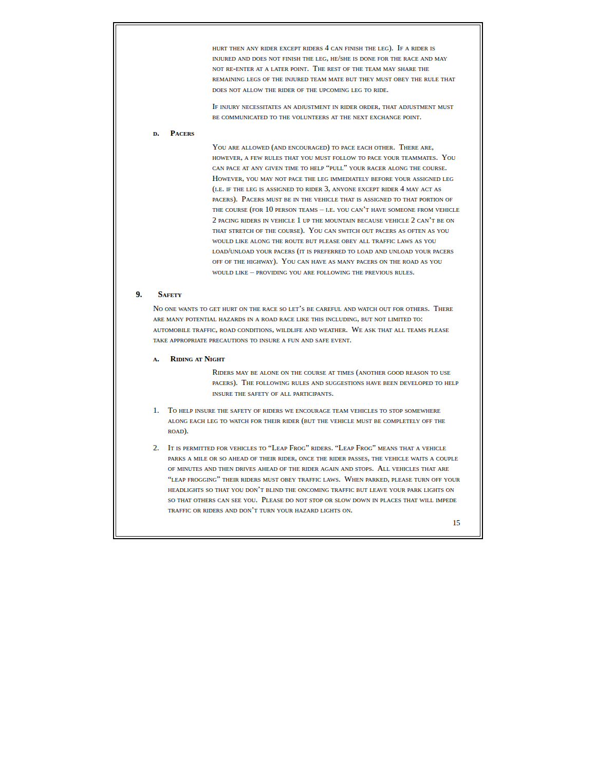hurt then any rider except riders 4 can finish the leg). If a rider is injured and does not finish the leg, he/she is done for the race and may not re-enter at a later point. The rest of the team may share the remaining legs of the injured team mate but they must obey the rule that does not allow the rider of the upcoming leg to ride.
If injury necessitates an adjustment in rider order, that adjustment must be communicated to the volunteers at the next exchange point.
d.
Pacers
You are allowed (and encouraged) to pace each other. There are, however, a few rules that you must follow to pace your teammates. You can pace at any given time to help “pull” your racer along the course. However, you may not pace the leg immediately before your assigned leg (i.e. if the leg is assigned to rider 3, anyone except rider 4 may act as pacers). Pacers must be in the vehicle that is assigned to that portion of the course (for 10 person teams – i.e. you can’t have someone from vehicle 2 pacing riders in vehicle 1 up the mountain because vehicle 2 can’t be on that stretch of the course). You can switch out pacers as often as you would like along the route but please obey all traffic laws as you load/unload your pacers (it is preferred to load and unload your pacers off of the highway). You can have as many pacers on the road as you would like – providing you are following the previous rules.
9.
Safety
No one wants to get hurt on the race so let’s be careful and watch out for others. There are many potential hazards in a road race like this including, but not limited to: automobile traffic, road conditions, wildlife and weather. We ask that all teams please take appropriate precautions to insure a fun and safe event.
a.
Riding at Night
Riders may be alone on the course at times (another good reason to use pacers). The following rules and suggestions have been developed to help insure the safety of all participants.
1. To help insure the safety of riders we encourage team vehicles to stop somewhere along each leg to watch for their rider (but the vehicle must be completely off the road).
2. It is permitted for vehicles to “Leap Frog” riders. “Leap Frog” means that a vehicle parks a mile or so ahead of their rider, once the rider passes, the vehicle waits a couple of minutes and then drives ahead of the rider again and stops. All vehicles that are “leap frogging” their riders must obey traffic laws. When parked, please turn off your headlights so that you don’t blind the oncoming traffic but leave your park lights on so that others can see you. Please do not stop or slow down in places that will impede traffic or riders and don’t turn your hazard lights on.
15